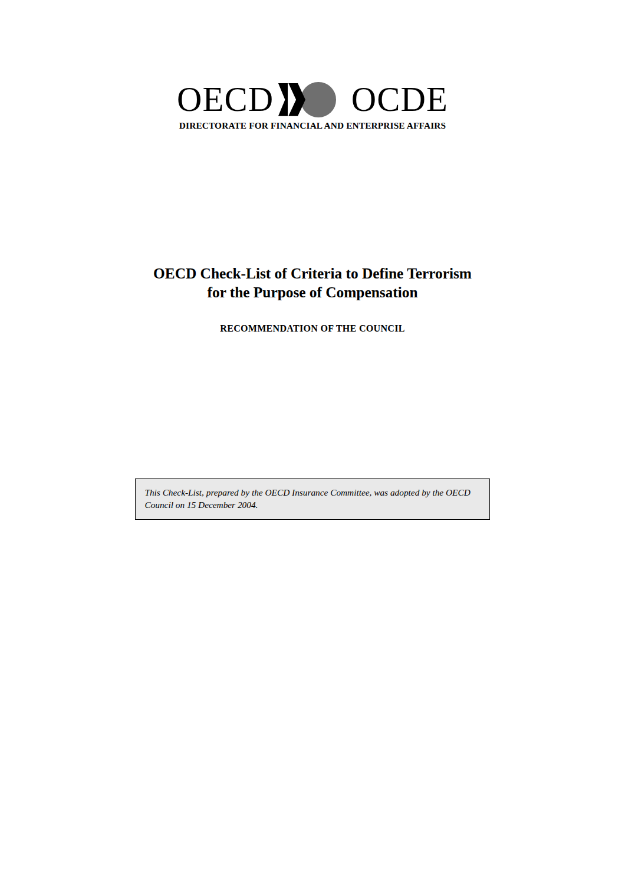OECD OCDE
DIRECTORATE FOR FINANCIAL AND ENTERPRISE AFFAIRS
OECD Check-List of Criteria to Define Terrorism
for the Purpose of Compensation
RECOMMENDATION OF THE COUNCIL
This Check-List, prepared by the OECD Insurance Committee, was adopted by the OECD Council on 15 December 2004.